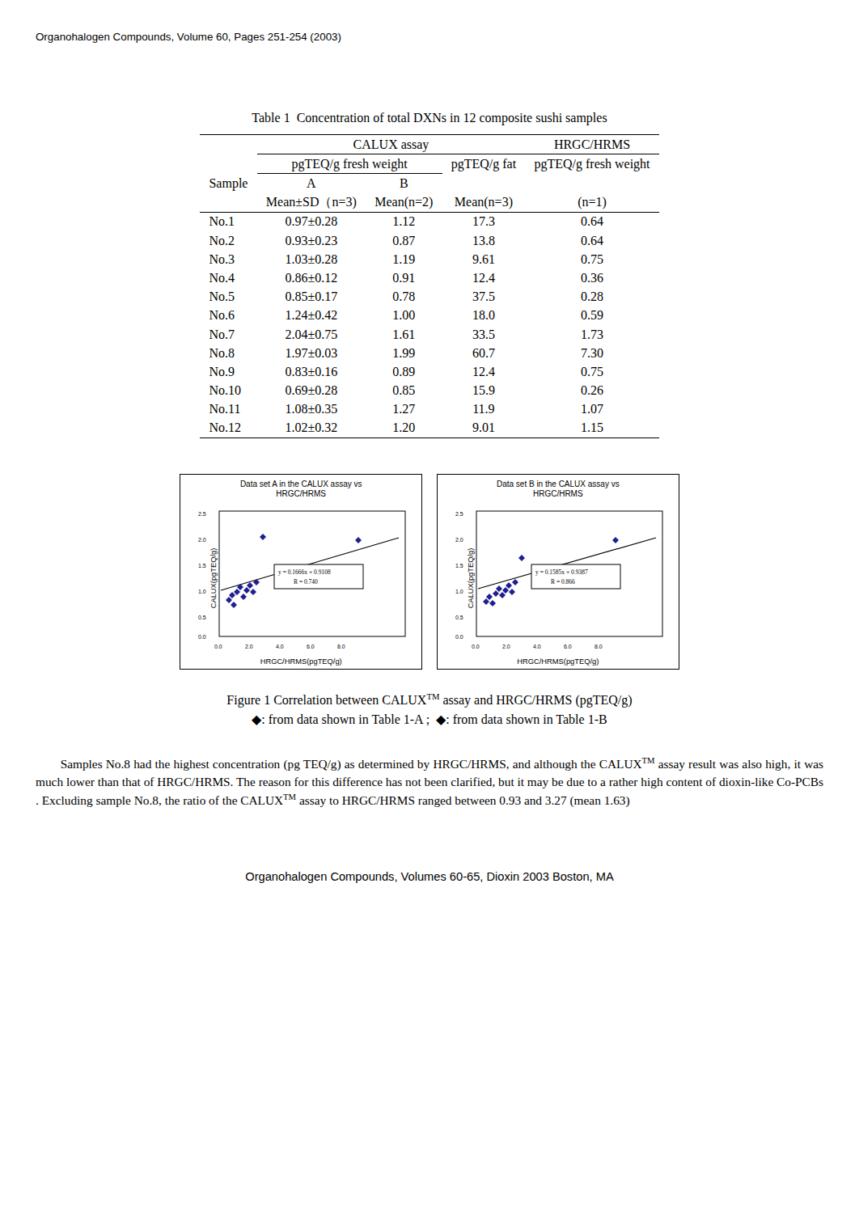Organohalogen Compounds, Volume 60, Pages 251-254 (2003)
Table 1 Concentration of total DXNs in 12 composite sushi samples
| | CALUX assay | HRGC/HRMS |
| | pgTEQ/g fresh weight | pgTEQ/g fat | pgTEQ/g fresh weight |
| Sample | A | B | | |
| | Mean±SD（n=3) | Mean(n=2) | Mean(n=3) | (n=1) |
| No.1 | 0.97±0.28 | 1.12 | 17.3 | 0.64 |
| No.2 | 0.93±0.23 | 0.87 | 13.8 | 0.64 |
| No.3 | 1.03±0.28 | 1.19 | 9.61 | 0.75 |
| No.4 | 0.86±0.12 | 0.91 | 12.4 | 0.36 |
| No.5 | 0.85±0.17 | 0.78 | 37.5 | 0.28 |
| No.6 | 1.24±0.42 | 1.00 | 18.0 | 0.59 |
| No.7 | 2.04±0.75 | 1.61 | 33.5 | 1.73 |
| No.8 | 1.97±0.03 | 1.99 | 60.7 | 7.30 |
| No.9 | 0.83±0.16 | 0.89 | 12.4 | 0.75 |
| No.10 | 0.69±0.28 | 0.85 | 15.9 | 0.26 |
| No.11 | 1.08±0.35 | 1.27 | 11.9 | 1.07 |
| No.12 | 1.02±0.32 | 1.20 | 9.01 | 1.15 |
Data set A in the CALUX assay vs
HRGC/HRMS
CALUX(pgTEQ/g)
2.5 2.0 1.5 1.0 0.5 0.0 0.0 2.0 4.0 6.0 8.0 y = 0.1666x + 0.9108 R = 0.740
HRGC/HRMS(pgTEQ/g)
Data set B in the CALUX assay vs
HRGC/HRMS
CALUX(pgTEQ/g)
2.5 2.0 1.5 1.0 0.5 0.0 0.0 2.0 4.0 6.0 8.0 y = 0.1585x + 0.9387 R = 0.866
HRGC/HRMS(pgTEQ/g)
Figure 1 Correlation between CALUXTM assay and HRGC/HRMS (pgTEQ/g)
◆: from data shown in Table 1-A ; ◆: from data shown in Table 1-B
Samples No.8 had the highest concentration (pg TEQ/g) as determined by HRGC/HRMS, and although the CALUXTM assay result was also high, it was much lower than that of HRGC/HRMS. The reason for this difference has not been clarified, but it may be due to a rather high content of dioxin-like Co-PCBs . Excluding sample No.8, the ratio of the CALUXTM assay to HRGC/HRMS ranged between 0.93 and 3.27 (mean 1.63)
Organohalogen Compounds, Volumes 60-65, Dioxin 2003 Boston, MA